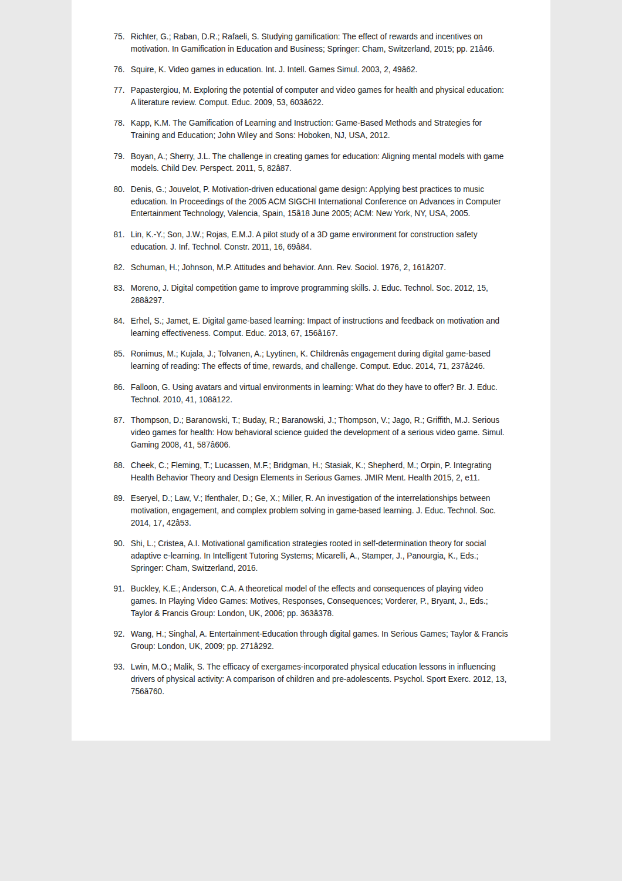75. Richter, G.; Raban, D.R.; Rafaeli, S. Studying gamification: The effect of rewards and incentives on motivation. In Gamification in Education and Business; Springer: Cham, Switzerland, 2015; pp. 21â46.
76. Squire, K. Video games in education. Int. J. Intell. Games Simul. 2003, 2, 49â62.
77. Papastergiou, M. Exploring the potential of computer and video games for health and physical education: A literature review. Comput. Educ. 2009, 53, 603â622.
78. Kapp, K.M. The Gamification of Learning and Instruction: Game-Based Methods and Strategies for Training and Education; John Wiley and Sons: Hoboken, NJ, USA, 2012.
79. Boyan, A.; Sherry, J.L. The challenge in creating games for education: Aligning mental models with game models. Child Dev. Perspect. 2011, 5, 82â87.
80. Denis, G.; Jouvelot, P. Motivation-driven educational game design: Applying best practices to music education. In Proceedings of the 2005 ACM SIGCHI International Conference on Advances in Computer Entertainment Technology, Valencia, Spain, 15â18 June 2005; ACM: New York, NY, USA, 2005.
81. Lin, K.-Y.; Son, J.W.; Rojas, E.M.J. A pilot study of a 3D game environment for construction safety education. J. Inf. Technol. Constr. 2011, 16, 69â84.
82. Schuman, H.; Johnson, M.P. Attitudes and behavior. Ann. Rev. Sociol. 1976, 2, 161â207.
83. Moreno, J. Digital competition game to improve programming skills. J. Educ. Technol. Soc. 2012, 15, 288â297.
84. Erhel, S.; Jamet, E. Digital game-based learning: Impact of instructions and feedback on motivation and learning effectiveness. Comput. Educ. 2013, 67, 156â167.
85. Ronimus, M.; Kujala, J.; Tolvanen, A.; Lyytinen, K. Childrenâs engagement during digital game-based learning of reading: The effects of time, rewards, and challenge. Comput. Educ. 2014, 71, 237â246.
86. Falloon, G. Using avatars and virtual environments in learning: What do they have to offer? Br. J. Educ. Technol. 2010, 41, 108â122.
87. Thompson, D.; Baranowski, T.; Buday, R.; Baranowski, J.; Thompson, V.; Jago, R.; Griffith, M.J. Serious video games for health: How behavioral science guided the development of a serious video game. Simul. Gaming 2008, 41, 587â606.
88. Cheek, C.; Fleming, T.; Lucassen, M.F.; Bridgman, H.; Stasiak, K.; Shepherd, M.; Orpin, P. Integrating Health Behavior Theory and Design Elements in Serious Games. JMIR Ment. Health 2015, 2, e11.
89. Eseryel, D.; Law, V.; Ifenthaler, D.; Ge, X.; Miller, R. An investigation of the interrelationships between motivation, engagement, and complex problem solving in game-based learning. J. Educ. Technol. Soc. 2014, 17, 42â53.
90. Shi, L.; Cristea, A.I. Motivational gamification strategies rooted in self-determination theory for social adaptive e-learning. In Intelligent Tutoring Systems; Micarelli, A., Stamper, J., Panourgia, K., Eds.; Springer: Cham, Switzerland, 2016.
91. Buckley, K.E.; Anderson, C.A. A theoretical model of the effects and consequences of playing video games. In Playing Video Games: Motives, Responses, Consequences; Vorderer, P., Bryant, J., Eds.; Taylor & Francis Group: London, UK, 2006; pp. 363â378.
92. Wang, H.; Singhal, A. Entertainment-Education through digital games. In Serious Games; Taylor & Francis Group: London, UK, 2009; pp. 271â292.
93. Lwin, M.O.; Malik, S. The efficacy of exergames-incorporated physical education lessons in influencing drivers of physical activity: A comparison of children and pre-adolescents. Psychol. Sport Exerc. 2012, 13, 756â760.